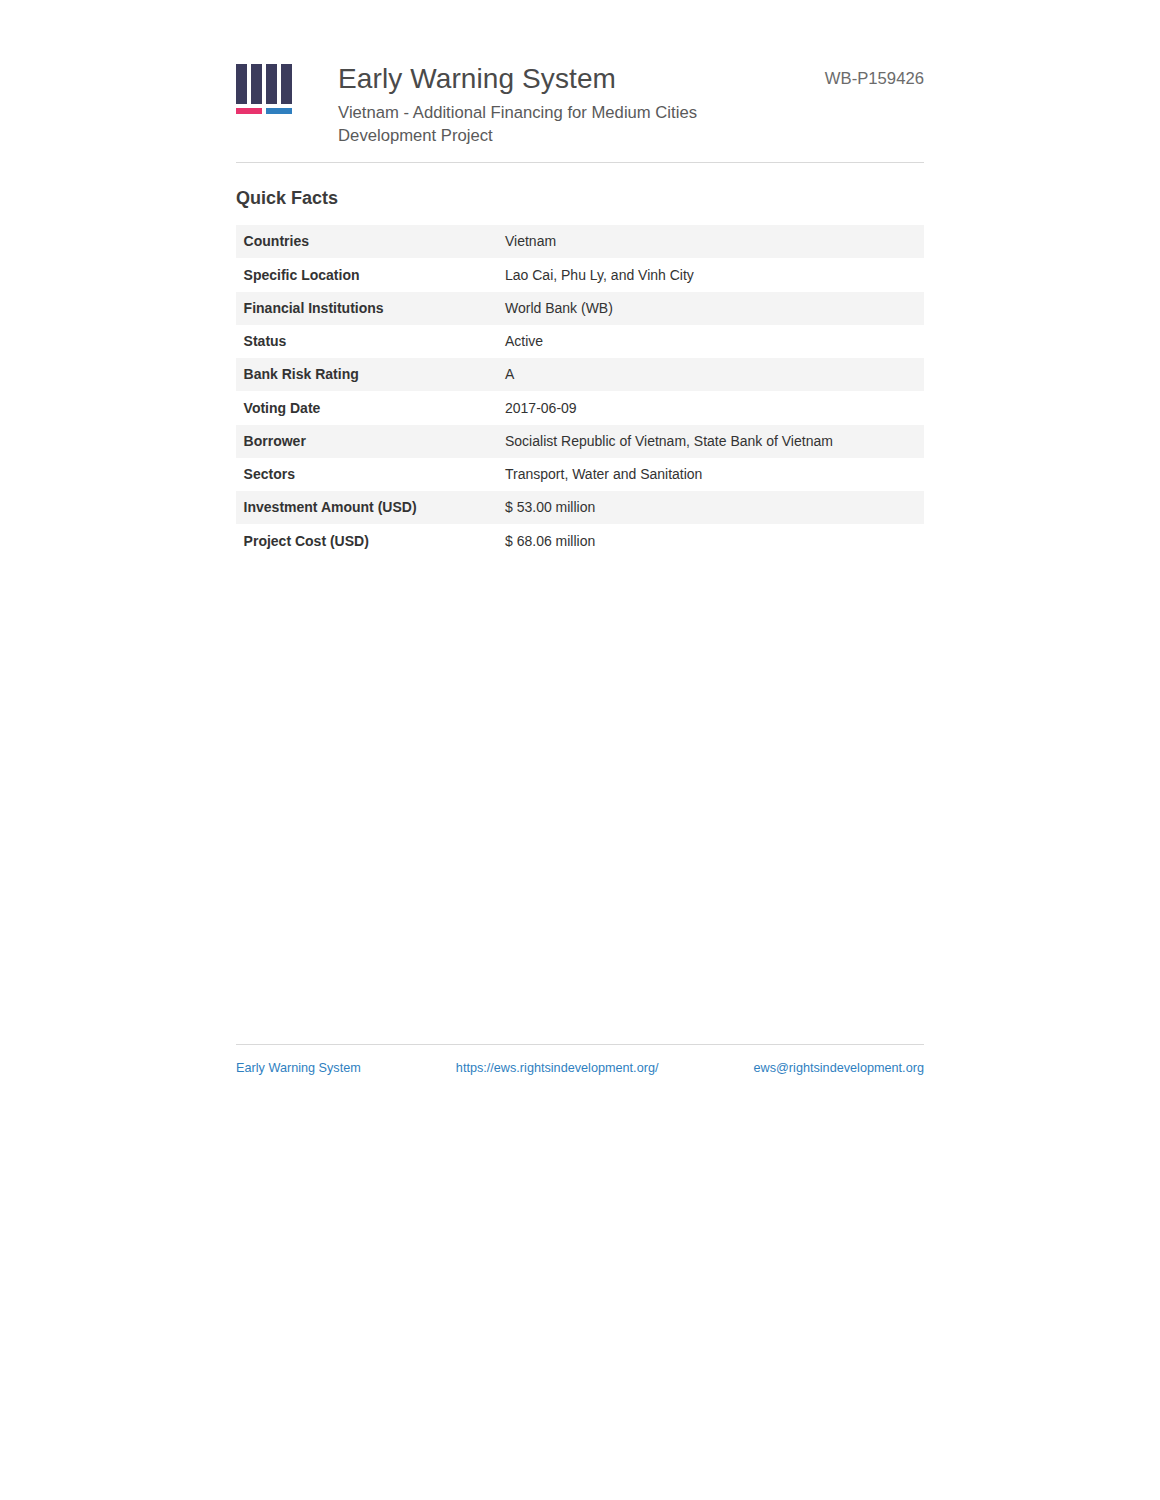Early Warning System
Vietnam - Additional Financing for Medium Cities Development Project
WB-P159426
Quick Facts
| Countries | Vietnam |
| Specific Location | Lao Cai, Phu Ly, and Vinh City |
| Financial Institutions | World Bank (WB) |
| Status | Active |
| Bank Risk Rating | A |
| Voting Date | 2017-06-09 |
| Borrower | Socialist Republic of Vietnam, State Bank of Vietnam |
| Sectors | Transport, Water and Sanitation |
| Investment Amount (USD) | $ 53.00 million |
| Project Cost (USD) | $ 68.06 million |
Early Warning System
https://ews.rightsindevelopment.org/
ews@rightsindevelopment.org